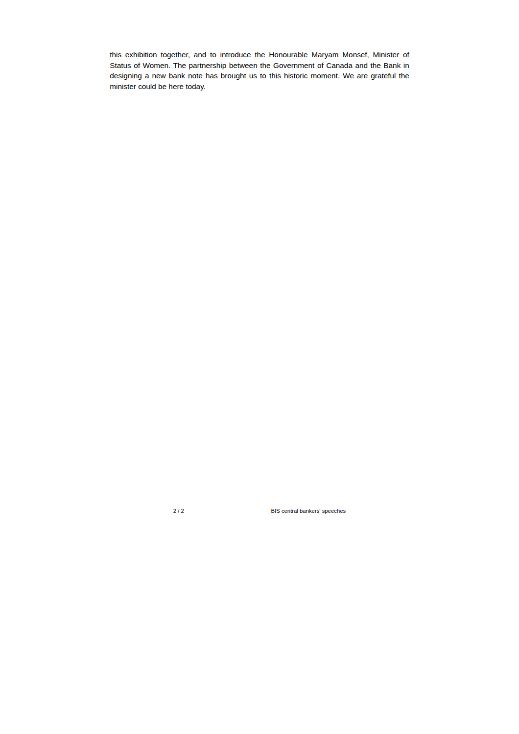this exhibition together, and to introduce the Honourable Maryam Monsef, Minister of Status of Women. The partnership between the Government of Canada and the Bank in designing a new bank note has brought us to this historic moment. We are grateful the minister could be here today.
2 / 2 BIS central bankers' speeches